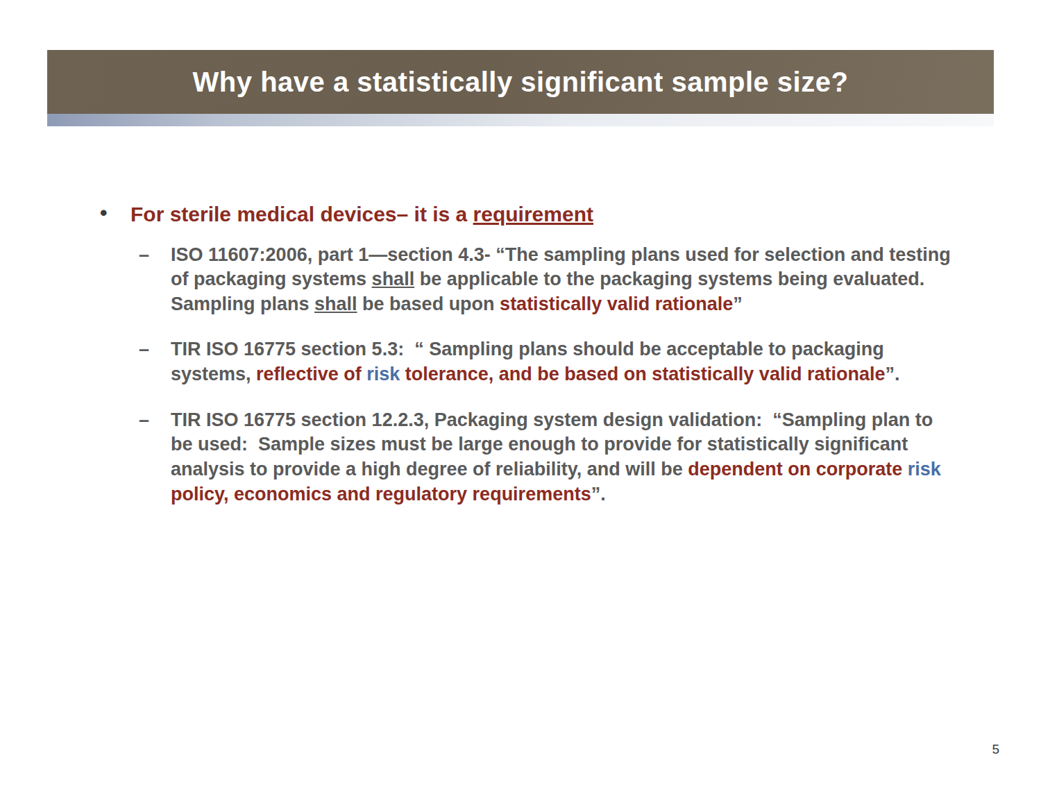Why have a statistically significant sample size?
For sterile medical devices– it is a requirement
ISO 11607:2006, part 1—section 4.3- “The sampling plans used for selection and testing of packaging systems shall be applicable to the packaging systems being evaluated. Sampling plans shall be based upon statistically valid rationale”
TIR ISO 16775 section 5.3: “ Sampling plans should be acceptable to packaging systems, reflective of risk tolerance, and be based on statistically valid rationale”.
TIR ISO 16775 section 12.2.3, Packaging system design validation: “Sampling plan to be used: Sample sizes must be large enough to provide for statistically significant analysis to provide a high degree of reliability, and will be dependent on corporate risk policy, economics and regulatory requirements”.
5